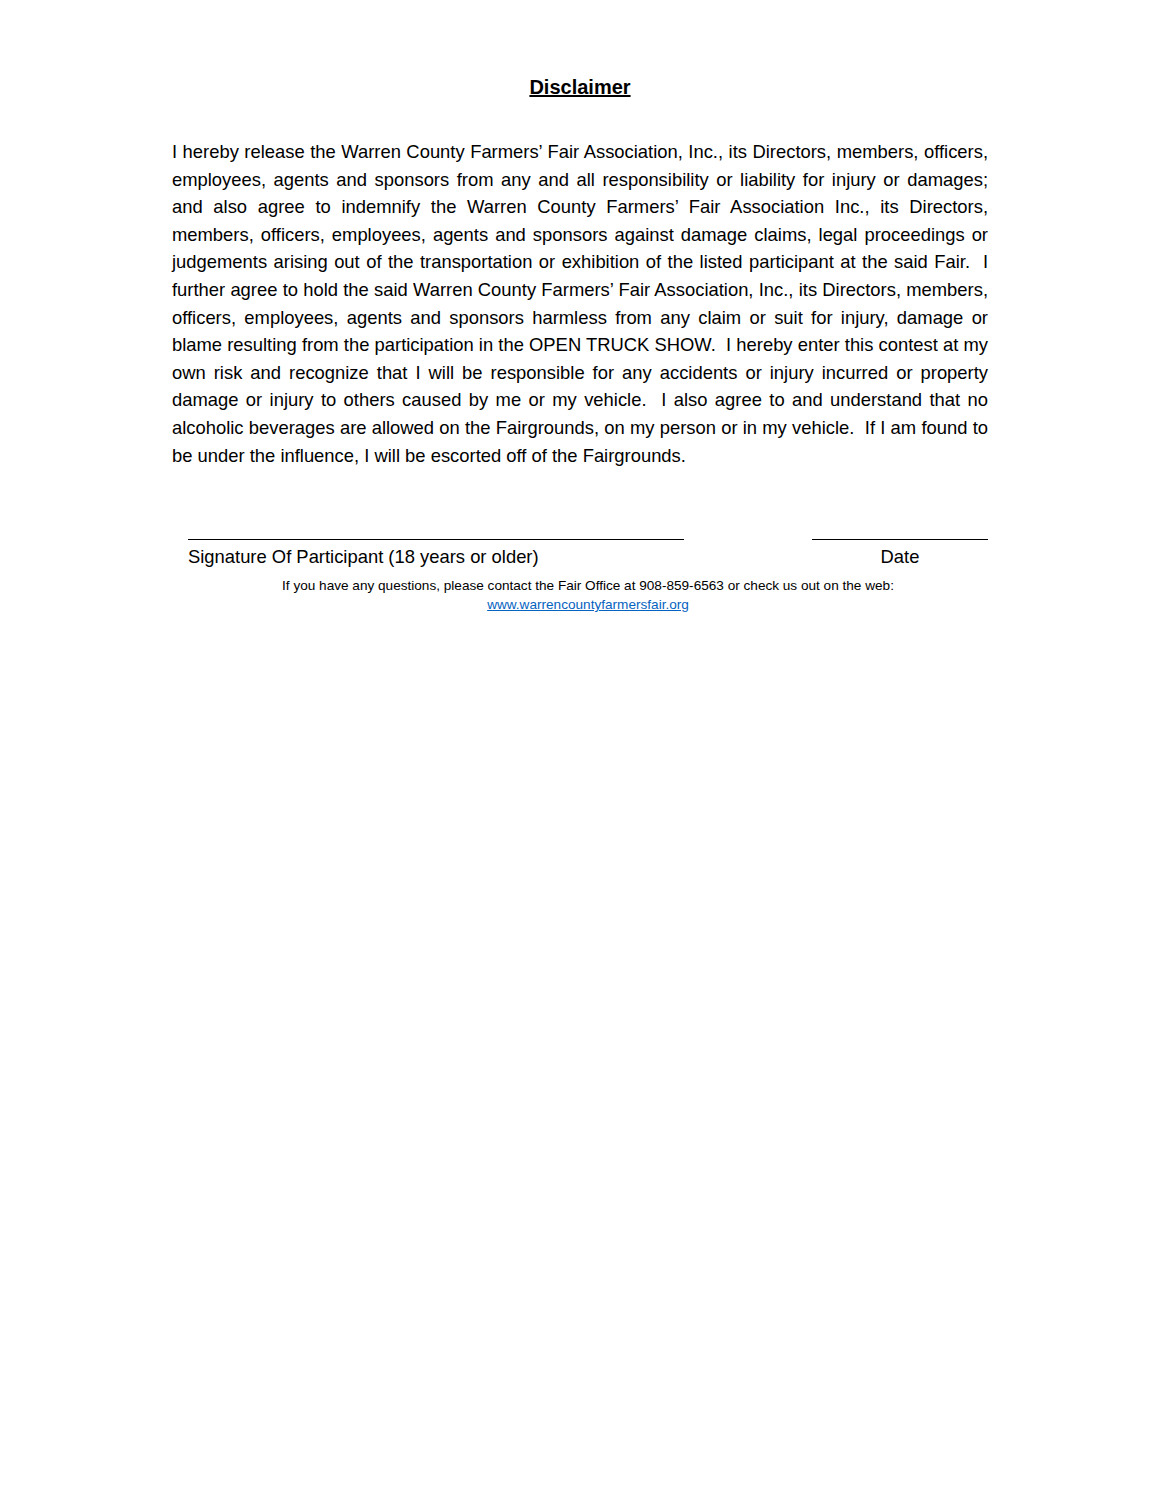Disclaimer
I hereby release the Warren County Farmers’ Fair Association, Inc., its Directors, members, officers, employees, agents and sponsors from any and all responsibility or liability for injury or damages; and also agree to indemnify the Warren County Farmers’ Fair Association Inc., its Directors, members, officers, employees, agents and sponsors against damage claims, legal proceedings or judgements arising out of the transportation or exhibition of the listed participant at the said Fair. I further agree to hold the said Warren County Farmers’ Fair Association, Inc., its Directors, members, officers, employees, agents and sponsors harmless from any claim or suit for injury, damage or blame resulting from the participation in the OPEN TRUCK SHOW. I hereby enter this contest at my own risk and recognize that I will be responsible for any accidents or injury incurred or property damage or injury to others caused by me or my vehicle. I also agree to and understand that no alcoholic beverages are allowed on the Fairgrounds, on my person or in my vehicle. If I am found to be under the influence, I will be escorted off of the Fairgrounds.
Signature Of Participant (18 years or older) Date
If you have any questions, please contact the Fair Office at 908-859-6563 or check us out on the web:
www.warrencountyfarmersfair.org